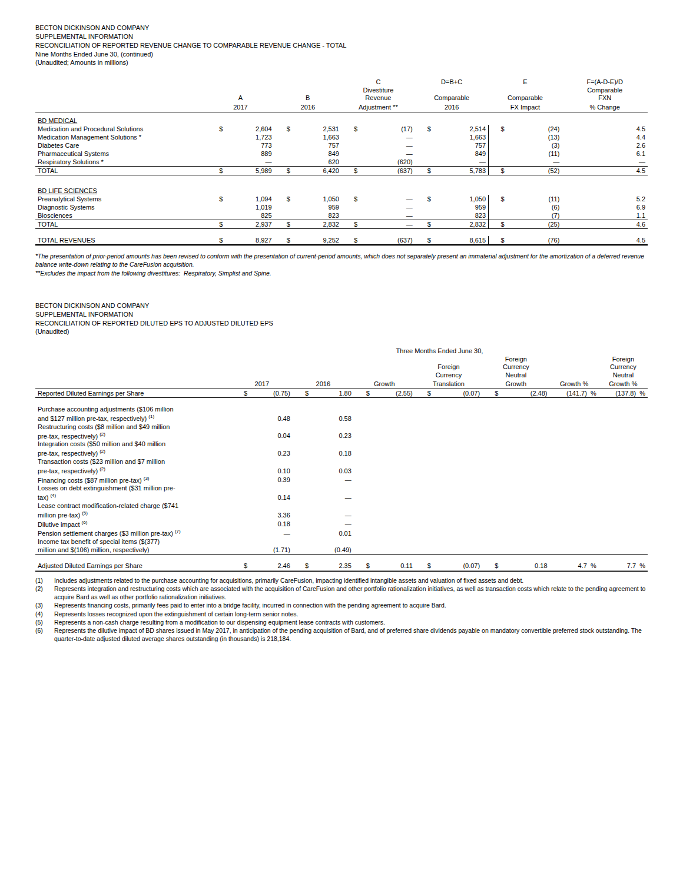BECTON DICKINSON AND COMPANY
SUPPLEMENTAL INFORMATION
RECONCILIATION OF REPORTED REVENUE CHANGE TO COMPARABLE REVENUE CHANGE - TOTAL
Nine Months Ended June 30, (continued)
(Unaudited; Amounts in millions)
| | | | C | D=B+C | E | F=(A-D-E)/D |
| | A | B | Divestiture Revenue | Comparable | Comparable | Comparable FXN |
| | 2017 | 2016 | Adjustment ** | 2016 | FX Impact | % Change |
| BD MEDICAL | |
| Medication and Procedural Solutions | $ | 2,604 | $ | 2,531 | $ | (17) | $ | 2,514 | $ | (24) | 4.5 |
| Medication Management Solutions * | | 1,723 | | 1,663 | | — | | 1,663 | | (13) | 4.4 |
| Diabetes Care | | 773 | | 757 | | — | | 757 | | (3) | 2.6 |
| Pharmaceutical Systems | | 889 | | 849 | | — | | 849 | | (11) | 6.1 |
| Respiratory Solutions * | | — | | 620 | | (620) | | — | | — | — |
| TOTAL | $ | 5,989 | $ | 6,420 | $ | (637) | $ | 5,783 | $ | (52) | 4.5 |
| BD LIFE SCIENCES | |
| Preanalytical Systems | $ | 1,094 | $ | 1,050 | $ | — | $ | 1,050 | $ | (11) | 5.2 |
| Diagnostic Systems | | 1,019 | | 959 | | — | | 959 | | (6) | 6.9 |
| Biosciences | | 825 | | 823 | | — | | 823 | | (7) | 1.1 |
| TOTAL | $ | 2,937 | $ | 2,832 | $ | — | $ | 2,832 | $ | (25) | 4.6 |
| TOTAL REVENUES | $ | 8,927 | $ | 9,252 | $ | (637) | $ | 8,615 | $ | (76) | 4.5 |
*The presentation of prior-period amounts has been revised to conform with the presentation of current-period amounts, which does not separately present an immaterial adjustment for the amortization of a deferred revenue balance write-down relating to the CareFusion acquisition.
**Excludes the impact from the following divestitures: Respiratory, Simplist and Spine.
BECTON DICKINSON AND COMPANY
SUPPLEMENTAL INFORMATION
RECONCILIATION OF REPORTED DILUTED EPS TO ADJUSTED DILUTED EPS
(Unaudited)
| | Three Months Ended June 30, |
| | | | | Foreign Currency | Foreign Currency Neutral | | Foreign Currency Neutral |
| | 2017 | 2016 | Growth | Translation | Growth | Growth % | Growth % |
| Reported Diluted Earnings per Share | $ | (0.75) | $ | 1.80 | $ | (2.55) | $ | (0.07) | $ | (2.48) | (141.7) % | (137.8) % |
| Purchase accounting adjustments ($106 million | |
| and $127 million pre-tax, respectively) (1) | | 0.48 | | 0.58 | |
| Restructuring costs ($8 million and $49 million | |
| pre-tax, respectively) (2) | | 0.04 | | 0.23 | |
| Integration costs ($50 million and $40 million | |
| pre-tax, respectively) (2) | | 0.23 | | 0.18 | |
| Transaction costs ($23 million and $7 million | |
| pre-tax, respectively) (2) | | 0.10 | | 0.03 | |
| Financing costs ($87 million pre-tax) (3) | | 0.39 | | — | |
| Losses on debt extinguishment ($31 million pre- | |
| tax) (4) | | 0.14 | | — | |
| Lease contract modification-related charge ($741 | |
| million pre-tax) (5) | | 3.36 | | — | |
| Dilutive impact (6) | | 0.18 | | — | |
| Pension settlement charges ($3 million pre-tax) (7) | | — | | 0.01 | |
| Income tax benefit of special items ($(377) | |
| million and $(106) million, respectively) | | (1.71) | | (0.49) | |
| Adjusted Diluted Earnings per Share | $ | 2.46 | $ | 2.35 | $ | 0.11 | $ | (0.07) | $ | 0.18 | 4.7 % | 7.7 % |
(1)
Includes adjustments related to the purchase accounting for acquisitions, primarily CareFusion, impacting identified intangible assets and valuation of fixed assets and debt.
(2)
Represents integration and restructuring costs which are associated with the acquisition of CareFusion and other portfolio rationalization initiatives, as well as transaction costs which relate to the pending agreement to acquire Bard as well as other portfolio rationalization initiatives.
(3)
Represents financing costs, primarily fees paid to enter into a bridge facility, incurred in connection with the pending agreement to acquire Bard.
(4)
Represents losses recognized upon the extinguishment of certain long-term senior notes.
(5)
Represents a non-cash charge resulting from a modification to our dispensing equipment lease contracts with customers.
(6)
Represents the dilutive impact of BD shares issued in May 2017, in anticipation of the pending acquisition of Bard, and of preferred share dividends payable on mandatory convertible preferred stock outstanding. The quarter-to-date adjusted diluted average shares outstanding (in thousands) is 218,184.